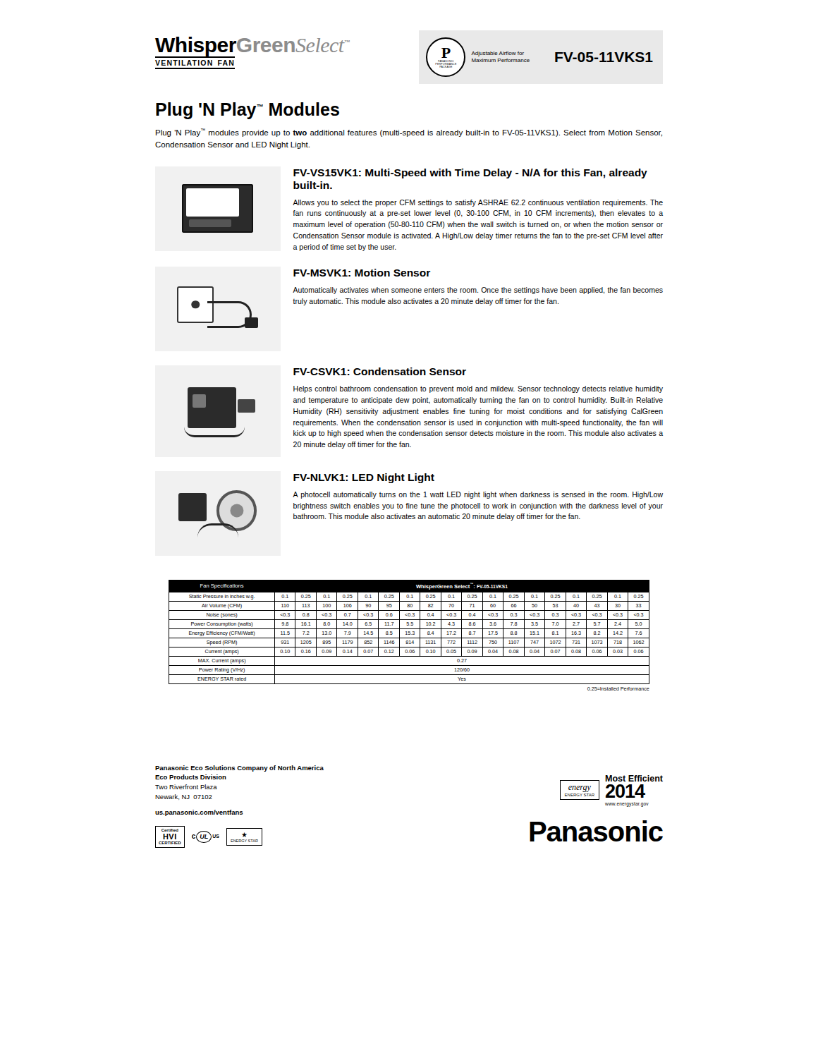Whisper Green Select™
VENTILATION FAN
P Panasonic
Performance
Package
Adjustable Airflow for
Maximum Performance
FV-05-11VKS1
Plug 'N Play™ Modules
Plug 'N Play™ modules provide up to two additional features (multi-speed is already built-in to FV-05-11VKS1). Select from Motion Sensor, Condensation Sensor and LED Night Light.
FV-VS15VK1: Multi-Speed with Time Delay - N/A for this Fan, already built-in.
Allows you to select the proper CFM settings to satisfy ASHRAE 62.2 continuous ventilation requirements. The fan runs continuously at a pre-set lower level (0, 30-100 CFM, in 10 CFM increments), then elevates to a maximum level of operation (50-80-110 CFM) when the wall switch is turned on, or when the motion sensor or Condensation Sensor module is activated. A High/Low delay timer returns the fan to the pre-set CFM level after a period of time set by the user.
FV-MSVK1: Motion Sensor
Automatically activates when someone enters the room. Once the settings have been applied, the fan becomes truly automatic. This module also activates a 20 minute delay off timer for the fan.
FV-CSVK1: Condensation Sensor
Helps control bathroom condensation to prevent mold and mildew. Sensor technology detects relative humidity and temperature to anticipate dew point, automatically turning the fan on to control humidity. Built-in Relative Humidity (RH) sensitivity adjustment enables fine tuning for moist conditions and for satisfying CalGreen requirements. When the condensation sensor is used in conjunction with multi-speed functionality, the fan will kick up to high speed when the condensation sensor detects moisture in the room. This module also activates a 20 minute delay off timer for the fan.
FV-NLVK1: LED Night Light
A photocell automatically turns on the 1 watt LED night light when darkness is sensed in the room. High/Low brightness switch enables you to fine tune the photocell to work in conjunction with the darkness level of your bathroom. This module also activates an automatic 20 minute delay off timer for the fan.
| Fan Specifications | WhisperGreen Select ™ : FV-05-11VKS1 |
| --- | --- |
| Static Pressure in inches w.g. | 0.1 | 0.25 | 0.1 | 0.25 | 0.1 | 0.25 | 0.1 | 0.25 | 0.1 | 0.25 | 0.1 | 0.25 | 0.1 | 0.25 | 0.1 | 0.25 | 0.1 | 0.25 |
| Air Volume (CFM) | 110 | 113 | 100 | 106 | 90 | 95 | 80 | 82 | 70 | 71 | 60 | 66 | 50 | 53 | 40 | 43 | 30 | 33 |
| Noise (sones) | <0.3 | 0.8 | <0.3 | 0.7 | <0.3 | 0.6 | <0.3 | 0.4 | <0.3 | 0.4 | <0.3 | 0.3 | <0.3 | 0.3 | <0.3 | <0.3 | <0.3 | <0.3 |
| Power Consumption (watts) | 9.8 | 16.1 | 8.0 | 14.0 | 6.5 | 11.7 | 5.5 | 10.2 | 4.3 | 8.6 | 3.6 | 7.8 | 3.5 | 7.0 | 2.7 | 5.7 | 2.4 | 5.0 |
| Energy Efficiency (CFM/Watt) | 11.5 | 7.2 | 13.0 | 7.9 | 14.5 | 8.5 | 15.3 | 8.4 | 17.2 | 8.7 | 17.5 | 8.8 | 15.1 | 8.1 | 16.3 | 8.2 | 14.2 | 7.6 |
| Speed (RPM) | 931 | 1205 | 895 | 1179 | 852 | 1146 | 814 | 1131 | 772 | 1112 | 750 | 1107 | 747 | 1072 | 731 | 1073 | 718 | 1062 |
| Current (amps) | 0.10 | 0.16 | 0.09 | 0.14 | 0.07 | 0.12 | 0.06 | 0.10 | 0.05 | 0.09 | 0.04 | 0.08 | 0.04 | 0.07 | 0.08 | 0.06 | 0.03 | 0.06 |
| MAX. Current (amps) | 0.27 |
| Power Rating (V/Hz) | 120/60 |
| ENERGY STAR rated | Yes |
0.25=Installed Performance
Panasonic Eco Solutions Company of North America
Eco Products Division
Two Riverfront Plaza
Newark, NJ 07102
us.panasonic.com/ventfans
Certified
HVI
CERTIFIED
cUL US
★
ENERGY STAR
energy ENERGY STAR
Most Efficient
2014
www.energystar.gov
Panasonic